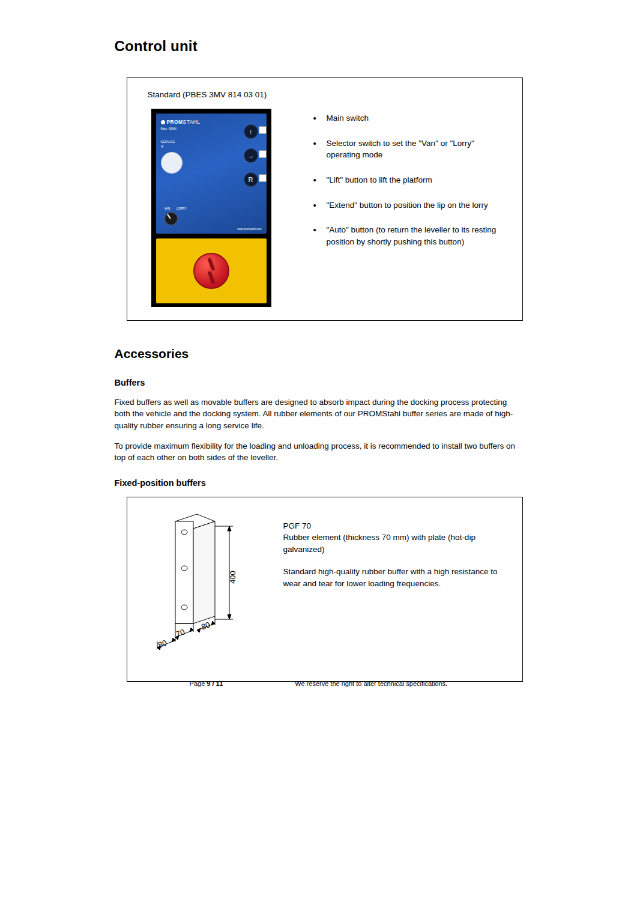Control unit
Standard (PBES 3MV 814 03 01)
PROMSTAHL
Max. 60kN
SERVICE
▼
↑
→
R
VAN LORRY
www.promstahl.com
Main switch
Selector switch to set the "Van" or "Lorry" operating mode
"Lift" button to lift the platform
"Extend" button to position the lip on the lorry
"Auto" button (to return the leveller to its resting position by shortly pushing this button)
Accessories
Buffers
Fixed buffers as well as movable buffers are designed to absorb impact during the docking process protecting both the vehicle and the docking system. All rubber elements of our PROMStahl buffer series are made of high-quality rubber ensuring a long service life.
To provide maximum flexibility for the loading and unloading process, it is recommended to install two buffers on top of each other on both sides of the leveller.
Fixed-position buffers
400 70 80 80
PGF 70
Rubber element (thickness 70 mm) with plate (hot-dip galvanized)
Standard high-quality rubber buffer with a high resistance to wear and tear for lower loading frequencies.
Page 9 / 11
We reserve the right to alter technical specifications.